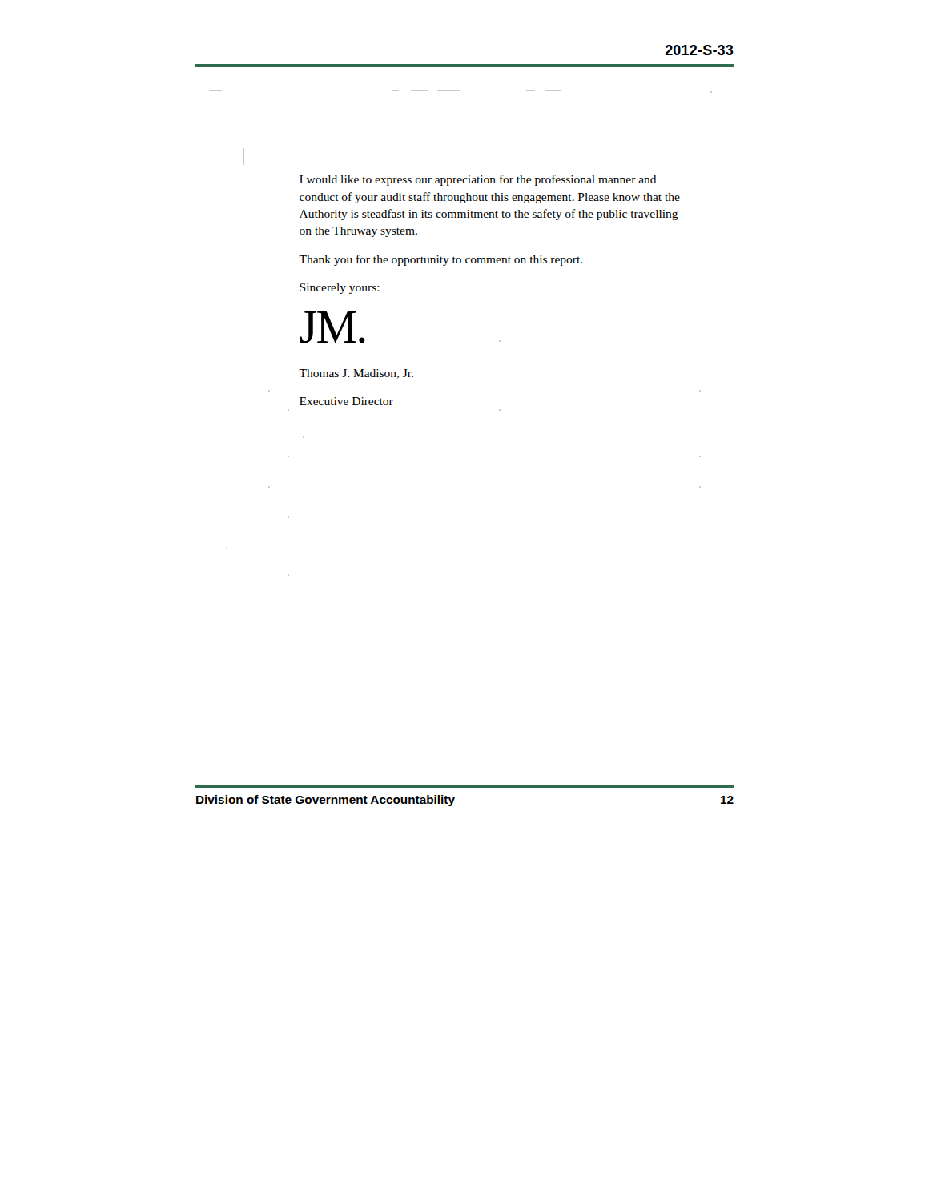2012-S-33
I would like to express our appreciation for the professional manner and conduct of your audit staff throughout this engagement. Please know that the Authority is steadfast in its commitment to the safety of the public travelling on the Thruway system.
Thank you for the opportunity to comment on this report.
Sincerely yours:
JM.
Thomas J. Madison, Jr.
Executive Director
Division of State Government Accountability
12